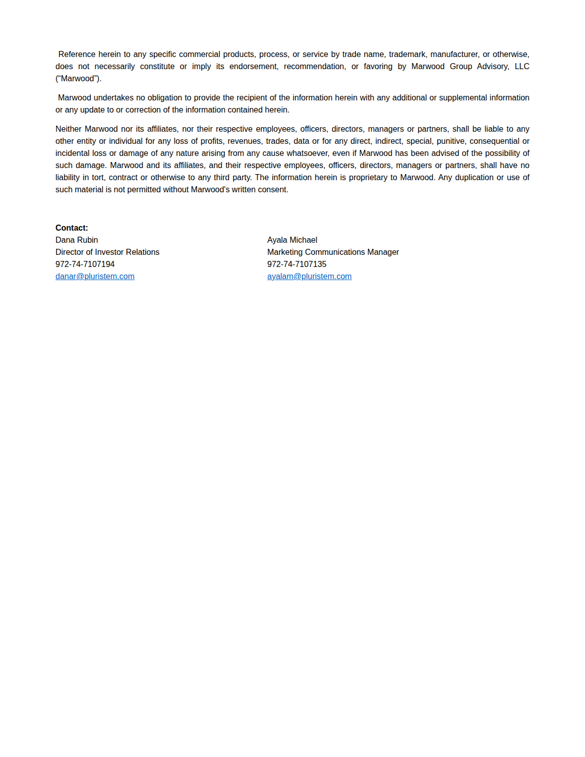Reference herein to any specific commercial products, process, or service by trade name, trademark, manufacturer, or otherwise, does not necessarily constitute or imply its endorsement, recommendation, or favoring by Marwood Group Advisory, LLC (“Marwood”).
Marwood undertakes no obligation to provide the recipient of the information herein with any additional or supplemental information or any update to or correction of the information contained herein.
Neither Marwood nor its affiliates, nor their respective employees, officers, directors, managers or partners, shall be liable to any other entity or individual for any loss of profits, revenues, trades, data or for any direct, indirect, special, punitive, consequential or incidental loss or damage of any nature arising from any cause whatsoever, even if Marwood has been advised of the possibility of such damage. Marwood and its affiliates, and their respective employees, officers, directors, managers or partners, shall have no liability in tort, contract or otherwise to any third party. The information herein is proprietary to Marwood. Any duplication or use of such material is not permitted without Marwood's written consent.
Contact:
| Dana Rubin | Ayala Michael |
| Director of Investor Relations | Marketing Communications Manager |
| 972-74-7107194 | 972-74-7107135 |
| danar@pluristem.com | ayalam@pluristem.com |